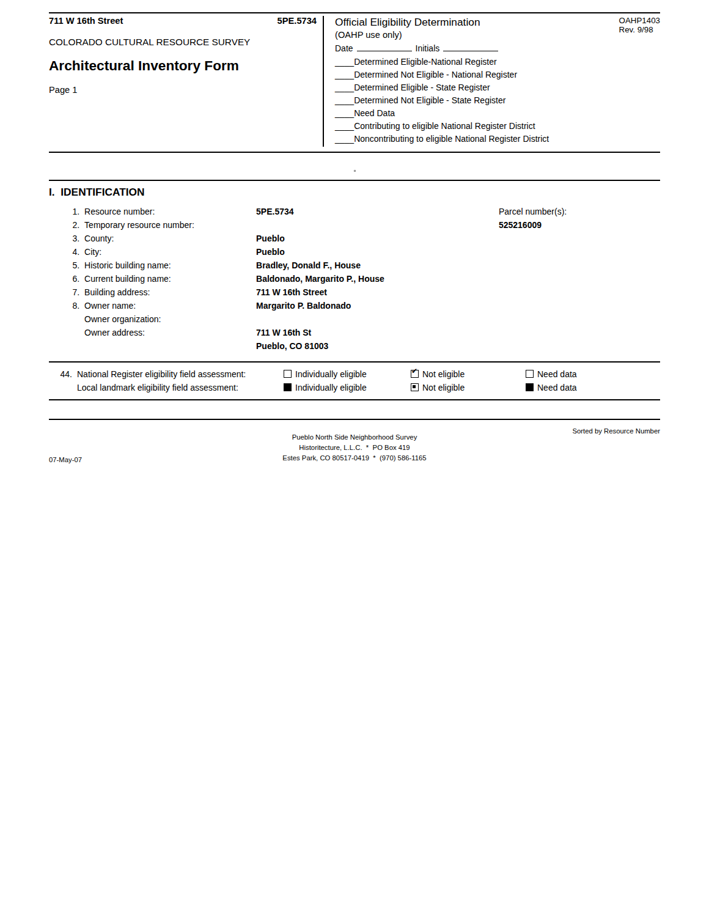711 W 16th Street 5PE.5734
COLORADO CULTURAL RESOURCE SURVEY
Architectural Inventory Form
Page 1
OAHP1403
Rev. 9/98
Official Eligibility Determination
(OAHP use only)
Date Initials
____Determined Eligible-National Register
____Determined Not Eligible - National Register
____Determined Eligible - State Register
____Determined Not Eligible - State Register
____Need Data
____Contributing to eligible National Register District
____Noncontributing to eligible National Register District
I. IDENTIFICATION
| 1. | Resource number: | 5PE.5734 | Parcel number(s): |
| 2. | Temporary resource number: | | 525216009 |
| 3. | County: | Pueblo | |
| 4. | City: | Pueblo | |
| 5. | Historic building name: | Bradley, Donald F., House | |
| 6. | Current building name: | Baldonado, Margarito P., House | |
| 7. | Building address: | 711 W 16th Street | |
| 8. | Owner name: | Margarito P. Baldonado | |
| | Owner organization: | | |
| | Owner address: | 711 W 16th St | |
| | | Pueblo, CO 81003 | |
| 44. | National Register eligibility field assessment: | Individually eligible | Not eligible | Need data |
| | Local landmark eligibility field assessment: | Individually eligible | Not eligible | Need data |
Sorted by Resource Number
Pueblo North Side Neighborhood Survey
Historitecture, L.L.C. * PO Box 419
Estes Park, CO 80517-0419 * (970) 586-1165
07-May-07